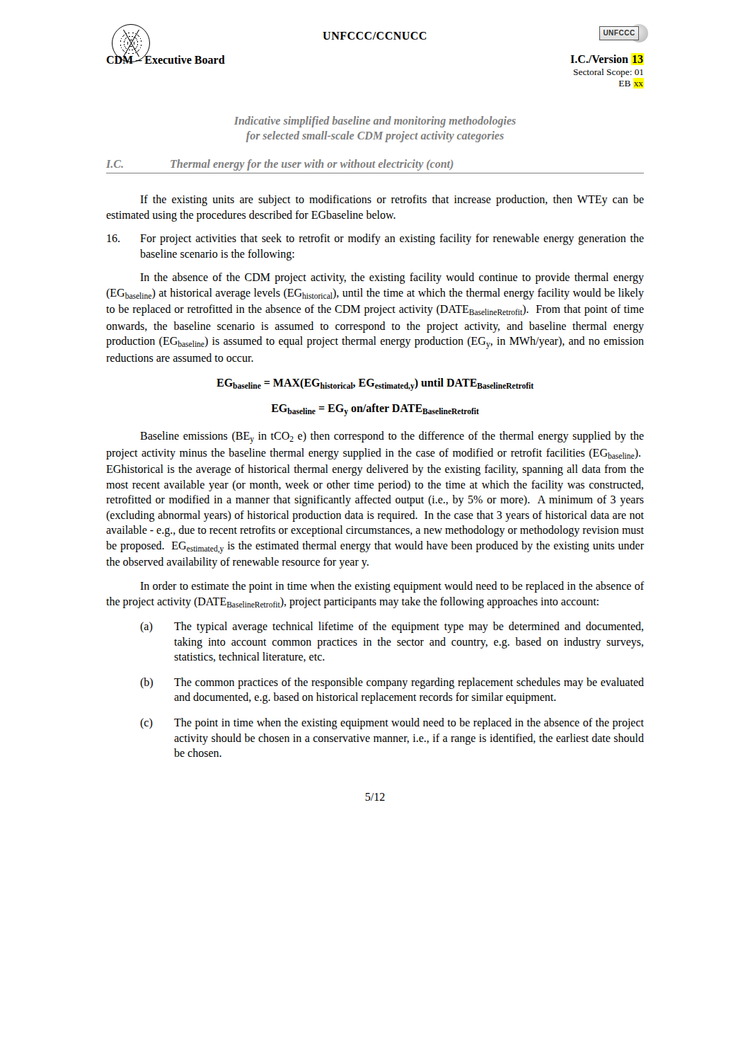UNFCCC
UNFCCC/CCNUCC
CDM – Executive Board
I.C./Version 13
Sectoral Scope: 01
EB xx
Indicative simplified baseline and monitoring methodologies
for selected small-scale CDM project activity categories
I.C. Thermal energy for the user with or without electricity (cont)
If the existing units are subject to modifications or retrofits that increase production, then WTEy can be estimated using the procedures described for EGbaseline below.
16.
For project activities that seek to retrofit or modify an existing facility for renewable energy generation the baseline scenario is the following:
In the absence of the CDM project activity, the existing facility would continue to provide thermal energy (EGbaseline) at historical average levels (EGhistorical), until the time at which the thermal energy facility would be likely to be replaced or retrofitted in the absence of the CDM project activity (DATEBaselineRetrofit). From that point of time onwards, the baseline scenario is assumed to correspond to the project activity, and baseline thermal energy production (EGbaseline) is assumed to equal project thermal energy production (EGy, in MWh/year), and no emission reductions are assumed to occur.
EGbaseline = MAX(EGhistorical, EGestimated,y) until DATEBaselineRetrofit
EGbaseline = EGy on/after DATEBaselineRetrofit
Baseline emissions (BEy in tCO2 e) then correspond to the difference of the thermal energy supplied by the project activity minus the baseline thermal energy supplied in the case of modified or retrofit facilities (EGbaseline). EGhistorical is the average of historical thermal energy delivered by the existing facility, spanning all data from the most recent available year (or month, week or other time period) to the time at which the facility was constructed, retrofitted or modified in a manner that significantly affected output (i.e., by 5% or more). A minimum of 3 years (excluding abnormal years) of historical production data is required. In the case that 3 years of historical data are not available - e.g., due to recent retrofits or exceptional circumstances, a new methodology or methodology revision must be proposed. EGestimated,y is the estimated thermal energy that would have been produced by the existing units under the observed availability of renewable resource for year y.
In order to estimate the point in time when the existing equipment would need to be replaced in the absence of the project activity (DATEBaselineRetrofit), project participants may take the following approaches into account:
(a) The typical average technical lifetime of the equipment type may be determined and documented, taking into account common practices in the sector and country, e.g. based on industry surveys, statistics, technical literature, etc.
(b) The common practices of the responsible company regarding replacement schedules may be evaluated and documented, e.g. based on historical replacement records for similar equipment.
(c) The point in time when the existing equipment would need to be replaced in the absence of the project activity should be chosen in a conservative manner, i.e., if a range is identified, the earliest date should be chosen.
5/12